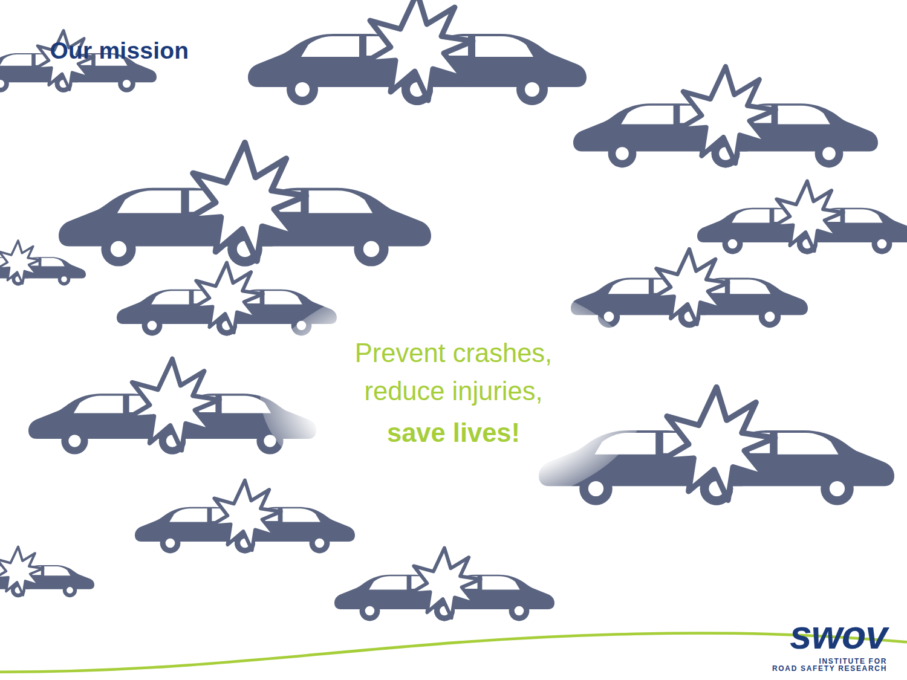Our mission
Prevent crashes,
reduce injuries, save lives!
swov
INSTITUTE FOR ROAD SAFETY RESEARCH